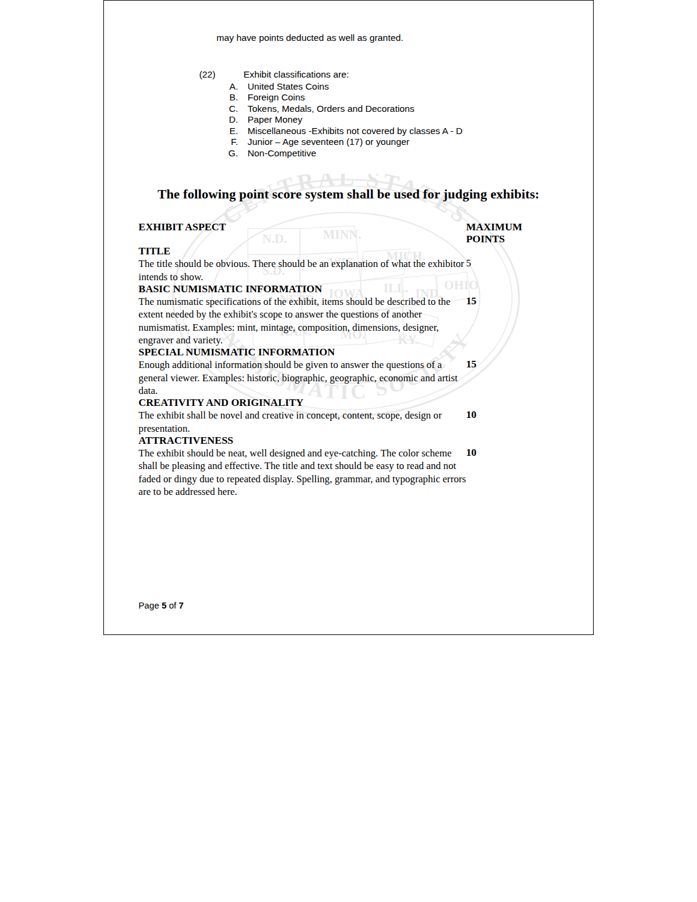CENTRAL STATES NUMISMATIC SOCIETY N.D. MINN. S.D. WIS. MICH. NEBR. IOWA ILL. IND. OHIO KAN. MO. KY.
may have points deducted as well as granted.
(22) Exhibit classifications are:
United States Coins
Foreign Coins
Tokens, Medals, Orders and Decorations
Paper Money
Miscellaneous -Exhibits not covered by classes A - D
Junior – Age seventeen (17) or younger
Non-Competitive
The following point score system shall be used for judging exhibits:
| EXHIBIT ASPECT | MAXIMUM POINTS |
| TITLE | |
| The title should be obvious. There should be an explanation of what the exhibitor intends to show. | 5 |
| BASIC NUMISMATIC INFORMATION | |
| The numismatic specifications of the exhibit, items should be described to the extent needed by the exhibit's scope to answer the questions of another numismatist. Examples: mint, mintage, composition, dimensions, designer, engraver and variety. | 15 |
| SPECIAL NUMISMATIC INFORMATION | |
| Enough additional information should be given to answer the questions of a general viewer. Examples: historic, biographic, geographic, economic and artist data. | 15 |
| CREATIVITY AND ORIGINALITY | |
| The exhibit shall be novel and creative in concept, content, scope, design or presentation. | 10 |
| ATTRACTIVENESS | |
| The exhibit should be neat, well designed and eye-catching. The color scheme shall be pleasing and effective. The title and text should be easy to read and not faded or dingy due to repeated display. Spelling, grammar, and typographic errors are to be addressed here. | 10 |
Page 5 of 7